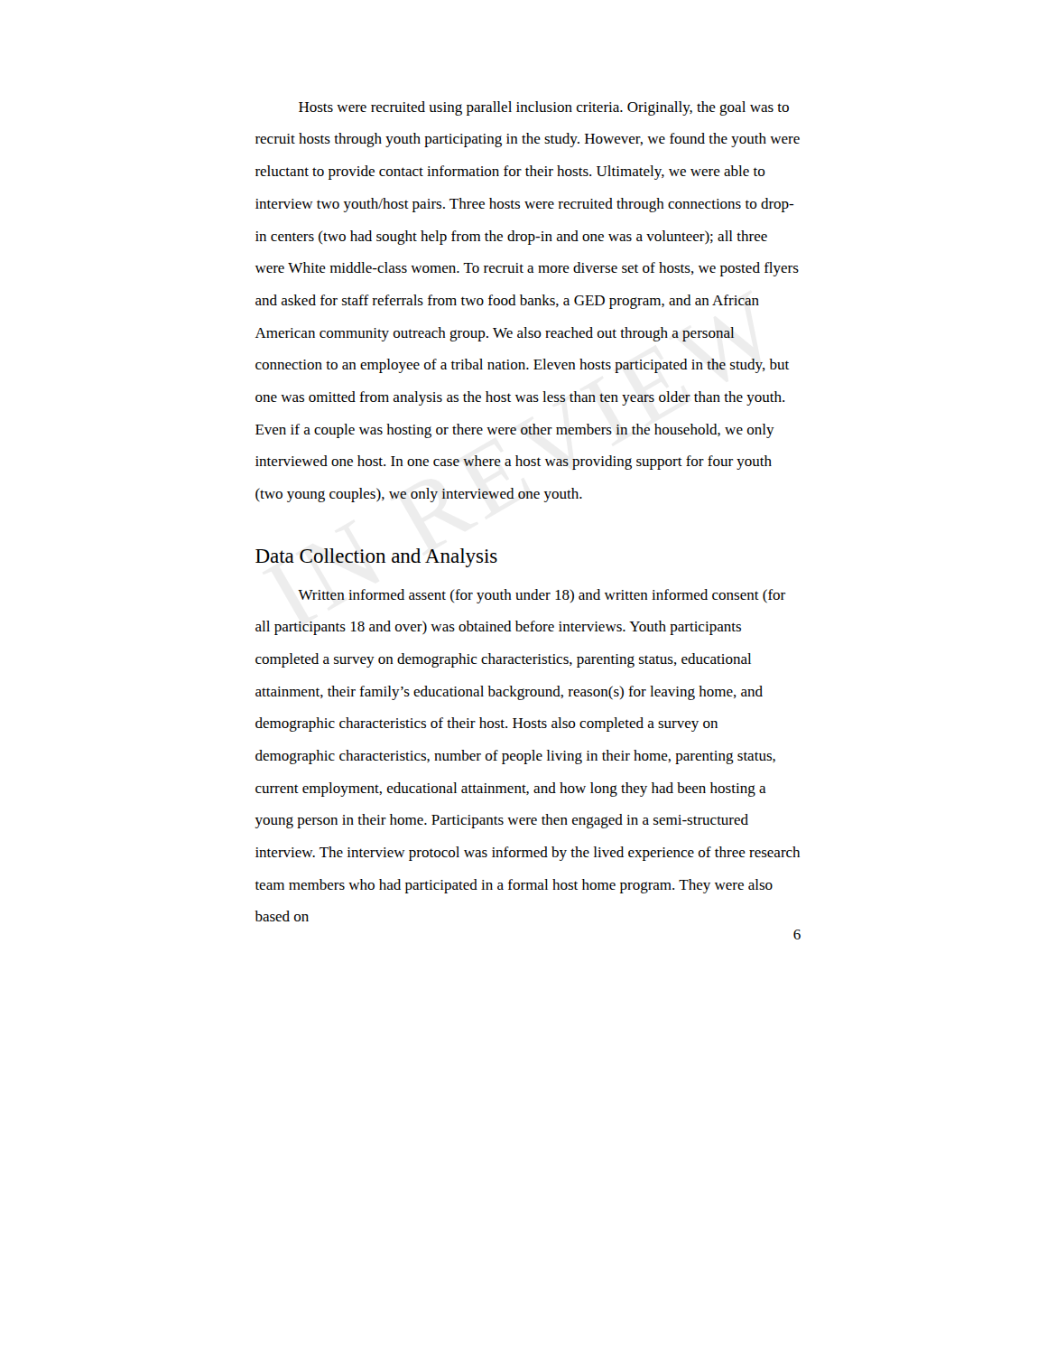IN REVIEW
Hosts were recruited using parallel inclusion criteria. Originally, the goal was to recruit hosts through youth participating in the study. However, we found the youth were reluctant to provide contact information for their hosts. Ultimately, we were able to interview two youth/host pairs. Three hosts were recruited through connections to drop-in centers (two had sought help from the drop-in and one was a volunteer); all three were White middle-class women. To recruit a more diverse set of hosts, we posted flyers and asked for staff referrals from two food banks, a GED program, and an African American community outreach group. We also reached out through a personal connection to an employee of a tribal nation. Eleven hosts participated in the study, but one was omitted from analysis as the host was less than ten years older than the youth. Even if a couple was hosting or there were other members in the household, we only interviewed one host. In one case where a host was providing support for four youth (two young couples), we only interviewed one youth.
Data Collection and Analysis
Written informed assent (for youth under 18) and written informed consent (for all participants 18 and over) was obtained before interviews. Youth participants completed a survey on demographic characteristics, parenting status, educational attainment, their family’s educational background, reason(s) for leaving home, and demographic characteristics of their host. Hosts also completed a survey on demographic characteristics, number of people living in their home, parenting status, current employment, educational attainment, and how long they had been hosting a young person in their home. Participants were then engaged in a semi-structured interview. The interview protocol was informed by the lived experience of three research team members who had participated in a formal host home program. They were also based on
6